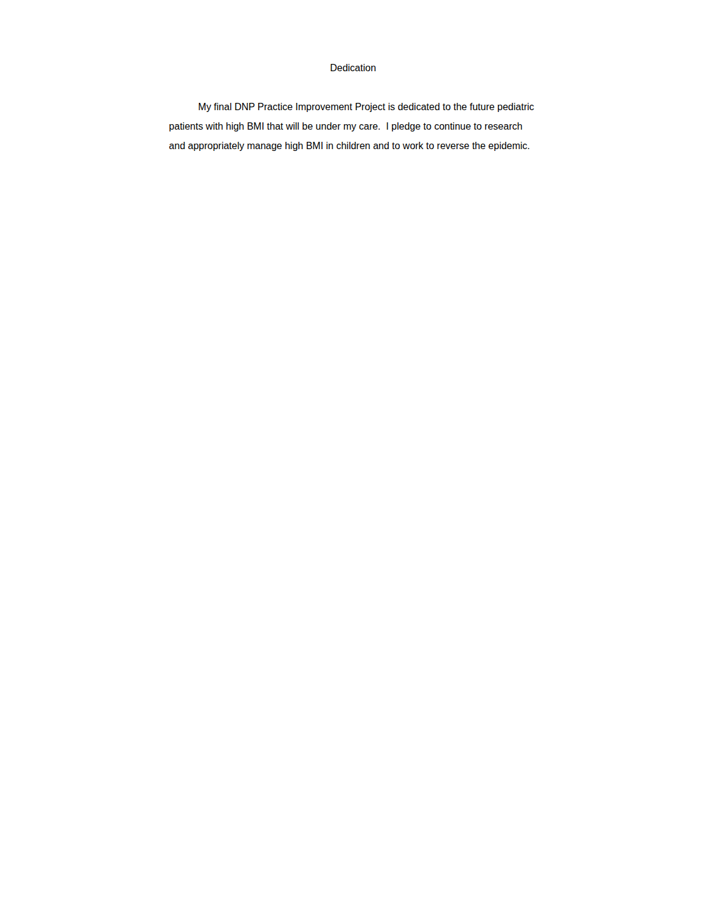Dedication
My final DNP Practice Improvement Project is dedicated to the future pediatric patients with high BMI that will be under my care. I pledge to continue to research and appropriately manage high BMI in children and to work to reverse the epidemic.